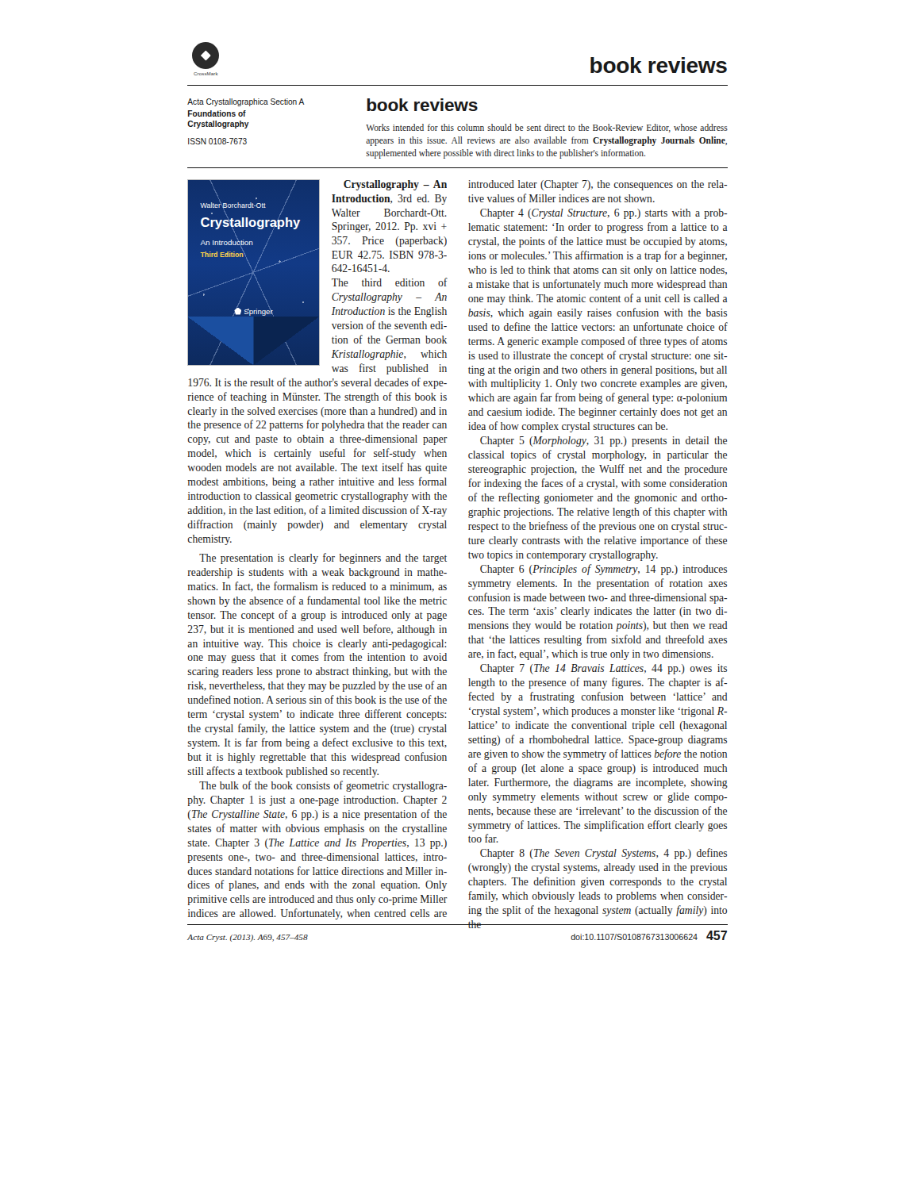CrossMark
book reviews
Acta Crystallographica Section A
Foundations of
Crystallography
ISSN 0108-7673
book reviews
Works intended for this column should be sent direct to the Book-Review Editor, whose address appears in this issue. All reviews are also available from Crystallography Journals Online, supplemented where possible with direct links to the publisher's information.
Walter Borchardt-Ott
Crystallography
An Introduction
Third Edition
Springer
Crystallography – An Introduction, 3rd ed. By Walter Borchardt-Ott. Springer, 2012. Pp. xvi + 357. Price (paperback) EUR 42.75. ISBN 978-3-642-16451-4.
The third edition of Crystallography – An Introduction is the English version of the seventh edition of the German book Kristallographie, which was first published in 1976. It is the result of the author's several decades of experience of teaching in Münster. The strength of this book is clearly in the solved exercises (more than a hundred) and in the presence of 22 patterns for polyhedra that the reader can copy, cut and paste to obtain a three-dimensional paper model, which is certainly useful for self-study when wooden models are not available. The text itself has quite modest ambitions, being a rather intuitive and less formal introduction to classical geometric crystallography with the addition, in the last edition, of a limited discussion of X-ray diffraction (mainly powder) and elementary crystal chemistry.
The presentation is clearly for beginners and the target readership is students with a weak background in mathematics. In fact, the formalism is reduced to a minimum, as shown by the absence of a fundamental tool like the metric tensor. The concept of a group is introduced only at page 237, but it is mentioned and used well before, although in an intuitive way. This choice is clearly anti-pedagogical: one may guess that it comes from the intention to avoid scaring readers less prone to abstract thinking, but with the risk, nevertheless, that they may be puzzled by the use of an undefined notion. A serious sin of this book is the use of the term ‘crystal system’ to indicate three different concepts: the crystal family, the lattice system and the (true) crystal system. It is far from being a defect exclusive to this text, but it is highly regrettable that this widespread confusion still affects a textbook published so recently.
The bulk of the book consists of geometric crystallography. Chapter 1 is just a one-page introduction. Chapter 2 (The Crystalline State, 6 pp.) is a nice presentation of the states of matter with obvious emphasis on the crystalline state. Chapter 3 (The Lattice and Its Properties, 13 pp.) presents one-, two- and three-dimensional lattices, introduces standard notations for lattice directions and Miller indices of planes, and ends with the zonal equation. Only primitive cells are introduced and thus only co-prime Miller indices are allowed. Unfortunately, when centred cells are introduced later (Chapter 7), the consequences on the relative values of Miller indices are not shown.
Chapter 4 (Crystal Structure, 6 pp.) starts with a problematic statement: ‘In order to progress from a lattice to a crystal, the points of the lattice must be occupied by atoms, ions or molecules.’ This affirmation is a trap for a beginner, who is led to think that atoms can sit only on lattice nodes, a mistake that is unfortunately much more widespread than one may think. The atomic content of a unit cell is called a basis, which again easily raises confusion with the basis used to define the lattice vectors: an unfortunate choice of terms. A generic example composed of three types of atoms is used to illustrate the concept of crystal structure: one sitting at the origin and two others in general positions, but all with multiplicity 1. Only two concrete examples are given, which are again far from being of general type: α-polonium and caesium iodide. The beginner certainly does not get an idea of how complex crystal structures can be.
Chapter 5 (Morphology, 31 pp.) presents in detail the classical topics of crystal morphology, in particular the stereographic projection, the Wulff net and the procedure for indexing the faces of a crystal, with some consideration of the reflecting goniometer and the gnomonic and orthographic projections. The relative length of this chapter with respect to the briefness of the previous one on crystal structure clearly contrasts with the relative importance of these two topics in contemporary crystallography.
Chapter 6 (Principles of Symmetry, 14 pp.) introduces symmetry elements. In the presentation of rotation axes confusion is made between two- and three-dimensional spaces. The term ‘axis’ clearly indicates the latter (in two dimensions they would be rotation points), but then we read that ‘the lattices resulting from sixfold and threefold axes are, in fact, equal’, which is true only in two dimensions.
Chapter 7 (The 14 Bravais Lattices, 44 pp.) owes its length to the presence of many figures. The chapter is affected by a frustrating confusion between ‘lattice’ and ‘crystal system’, which produces a monster like ‘trigonal R-lattice’ to indicate the conventional triple cell (hexagonal setting) of a rhombohedral lattice. Space-group diagrams are given to show the symmetry of lattices before the notion of a group (let alone a space group) is introduced much later. Furthermore, the diagrams are incomplete, showing only symmetry elements without screw or glide components, because these are ‘irrelevant’ to the discussion of the symmetry of lattices. The simplification effort clearly goes too far.
Chapter 8 (The Seven Crystal Systems, 4 pp.) defines (wrongly) the crystal systems, already used in the previous chapters. The definition given corresponds to the crystal family, which obviously leads to problems when considering the split of the hexagonal system (actually family) into the
Acta Cryst. (2013). A69, 457–458
doi:10.1107/S0108767313006624 457